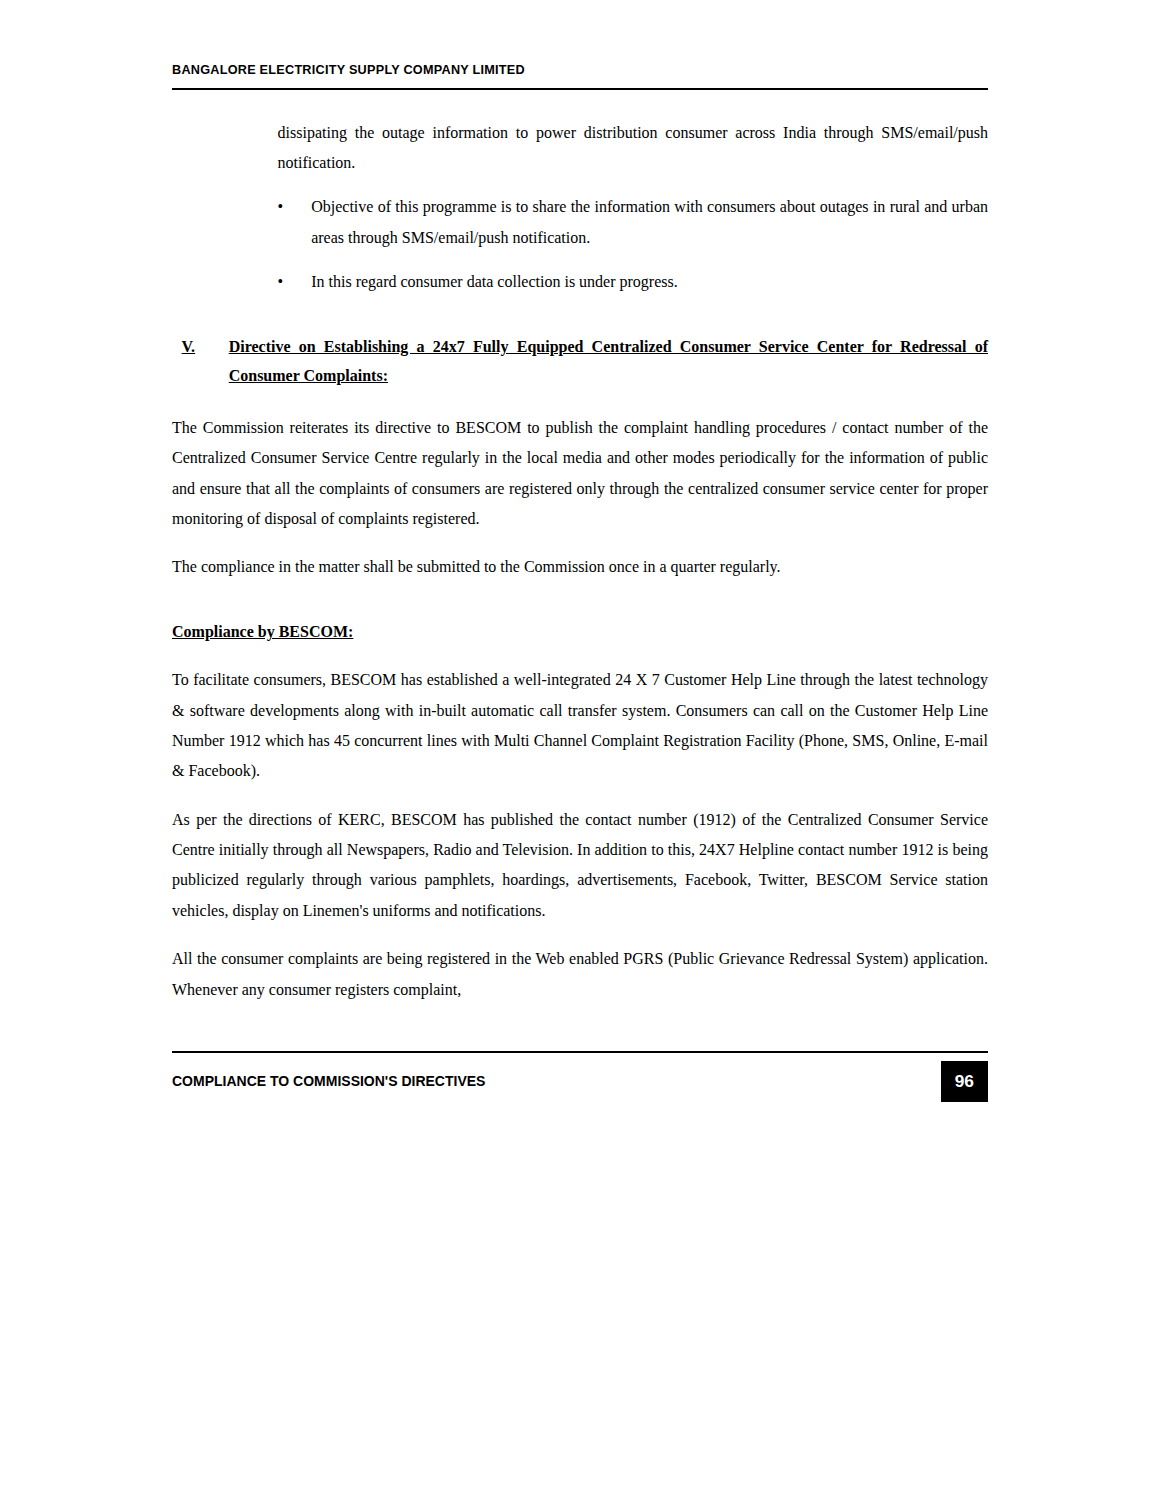BANGALORE ELECTRICITY SUPPLY COMPANY LIMITED
dissipating the outage information to power distribution consumer across India through SMS/email/push notification.
Objective of this programme is to share the information with consumers about outages in rural and urban areas through SMS/email/push notification.
In this regard consumer data collection is under progress.
V.
Directive on Establishing a 24x7 Fully Equipped Centralized Consumer Service Center for Redressal of Consumer Complaints:
The Commission reiterates its directive to BESCOM to publish the complaint handling procedures / contact number of the Centralized Consumer Service Centre regularly in the local media and other modes periodically for the information of public and ensure that all the complaints of consumers are registered only through the centralized consumer service center for proper monitoring of disposal of complaints registered.
The compliance in the matter shall be submitted to the Commission once in a quarter regularly.
Compliance by BESCOM:
To facilitate consumers, BESCOM has established a well-integrated 24 X 7 Customer Help Line through the latest technology & software developments along with in-built automatic call transfer system. Consumers can call on the Customer Help Line Number 1912 which has 45 concurrent lines with Multi Channel Complaint Registration Facility (Phone, SMS, Online, E-mail & Facebook).
As per the directions of KERC, BESCOM has published the contact number (1912) of the Centralized Consumer Service Centre initially through all Newspapers, Radio and Television. In addition to this, 24X7 Helpline contact number 1912 is being publicized regularly through various pamphlets, hoardings, advertisements, Facebook, Twitter, BESCOM Service station vehicles, display on Linemen's uniforms and notifications.
All the consumer complaints are being registered in the Web enabled PGRS (Public Grievance Redressal System) application. Whenever any consumer registers complaint,
COMPLIANCE TO COMMISSION'S DIRECTIVES 96